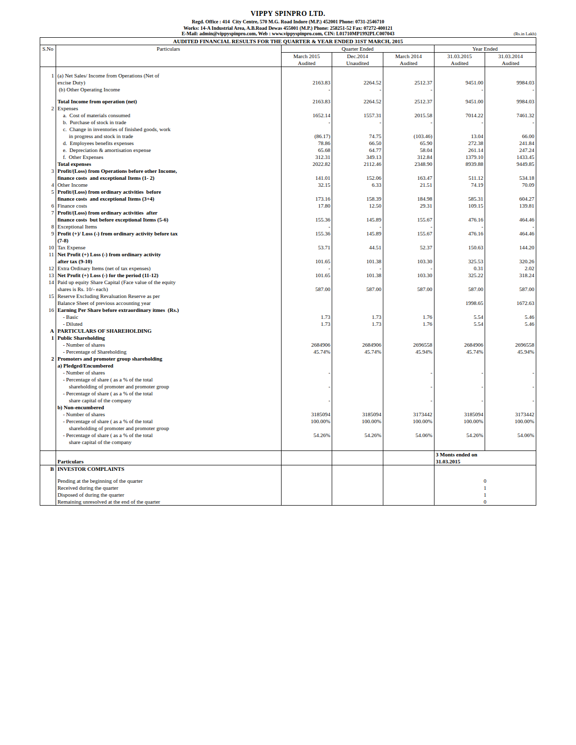VIPPY SPINPRO LTD.
Regd. Office : 414 City Centre, 570 M.G. Road Indore (M.P.) 452001 Phone: 0731-2546710
Works: 14-A Industrial Area, A.B.Road Dewas 455001 (M.P.) Phone: 258251-52 Fax: 07272-400121
E-Mail: admin@vippyspinpro.com, Web : www.vippyspinpro.com, CIN: L01710MP1992PLC007043 (Rs.in Lakh)
| AUDITED FINANCIAL RESULTS FOR THE QUARTER & YEAR ENDED 31ST MARCH, 2015 |
| S.No | Particulars | Quarter Ended | Year Ended |
| | | March 2015 | Dec.2014 | March 2014 | 31.03.2015 | 31.03.2014 |
| | | Audited | Unaudited | Audited | Audited | Audited |
| 1 | (a) Net Sales/ Income from Operations (Net of | | | | | |
| | excise Duty) | 2163.83 | 2264.52 | 2512.37 | 9451.00 | 9984.03 |
| | (b) Other Operating Income | - | - | - | - | - |
| | Total Income from operation (net) | 2163.83 | 2264.52 | 2512.37 | 9451.00 | 9984.03 |
| 2 | Expenses | | | | | |
| | a. Cost of materials consumed | 1652.14 | 1557.31 | 2015.58 | 7014.22 | 7461.32 |
| | b. Purchase of stock in trade | - | - | - | - | - |
| | c. Change in inventories of finished goods, work | | | | | |
| | in progress and stock in trade | (86.17) | 74.75 | (103.46) | 13.04 | 66.00 |
| | d. Employees benefits expenses | 78.86 | 66.50 | 65.90 | 272.38 | 241.84 |
| | e. Depreciation & amortisation expense | 65.68 | 64.77 | 58.04 | 261.14 | 247.24 |
| | f. Other Expenses | 312.31 | 349.13 | 312.84 | 1379.10 | 1433.45 |
| | Total expenses | 2022.82 | 2112.46 | 2348.90 | 8939.88 | 9449.85 |
| 3 | Profit/(Loss) from Operations before other Income, | | | | | |
| | finance costs and exceptional Items (1- 2) | 141.01 | 152.06 | 163.47 | 511.12 | 534.18 |
| 4 | Other Income | 32.15 | 6.33 | 21.51 | 74.19 | 70.09 |
| 5 | Profit/(Loss) from ordinary activities before | | | | | |
| | finance costs and exceptional Items (3+4) | 173.16 | 158.39 | 184.98 | 585.31 | 604.27 |
| 6 | Finance costs | 17.80 | 12.50 | 29.31 | 109.15 | 139.81 |
| 7 | Profit/(Loss) from ordinary activities after | | | | | |
| | finance costs but before exceptional Items (5-6) | 155.36 | 145.89 | 155.67 | 476.16 | 464.46 |
| 8 | Exceptional Items | - | - | - | - | - |
| 9 | Profit (+)/ Loss (-) from ordinary activity before tax | 155.36 | 145.89 | 155.67 | 476.16 | 464.46 |
| | (7-8) | | | | | |
| 10 | Tax Expense | 53.71 | 44.51 | 52.37 | 150.63 | 144.20 |
| 11 | Net Profit (+) Loss (-) from ordinary activity | | | | | |
| | after tax (9-10) | 101.65 | 101.38 | 103.30 | 325.53 | 320.26 |
| 12 | Extra Ordinary Items (net of tax expenses) | - | - | - | 0.31 | 2.02 |
| 13 | Net Profit (+) Loss (-) for the period (11-12) | 101.65 | 101.38 | 103.30 | 325.22 | 318.24 |
| 14 | Paid up equity Share Capital (Face value of the equity | | | | | |
| | shares is Rs. 10/- each) | 587.00 | 587.00 | 587.00 | 587.00 | 587.00 |
| 15 | Reserve Excluding Revaluation Reserve as per | | | | | |
| | Balance Sheet of previous accounting year | | | | 1998.65 | 1672.63 |
| 16 | Earning Per Share before extraordinary itmes (Rs.) | | | | | |
| | - Basic | 1.73 | 1.73 | 1.76 | 5.54 | 5.46 |
| | - Diluted | 1.73 | 1.73 | 1.76 | 5.54 | 5.46 |
| A | PARTICULARS OF SHAREHOLDING | | | | | |
| 1 | Public Shareholding | | | | | |
| | - Number of shares | 2684906 | 2684906 | 2696558 | 2684906 | 2696558 |
| | - Percentage of Shareholding | 45.74% | 45.74% | 45.94% | 45.74% | 45.94% |
| 2 | Promoters and promoter group shareholding | | | | | |
| | a) Pledged/Encumbered | | | | | |
| | - Number of shares | - | | - | - | - |
| | - Percentage of share ( as a % of the total | | | | | |
| | shareholding of promoter and promoter group | - | | - | - | - |
| | - Percentage of share ( as a % of the total | | | | | |
| | share capital of the company | - | | - | - | - |
| | b) Non-encumbered | | | | | |
| | - Number of shares | 3185094 | 3185094 | 3173442 | 3185094 | 3173442 |
| | - Percentage of share ( as a % of the total | 100.00% | 100.00% | 100.00% | 100.00% | 100.00% |
| | shareholding of promoter and promoter group | | | | | |
| | - Percentage of share ( as a % of the total | 54.26% | 54.26% | 54.06% | 54.26% | 54.06% |
| | share capital of the company | | | | | |
| | | | | | 3 Monts ended on |
| | Particulars | | | | 31.03.2015 |
| B | INVESTOR COMPLAINTS | | | | |
| | Pending at the beginning of the quarter | | | | 0 |
| | Received during the quarter | | | | 1 |
| | Disposed of during the quarter | | | | 1 |
| | Remaining unresolved at the end of the quarter | | | | 0 |